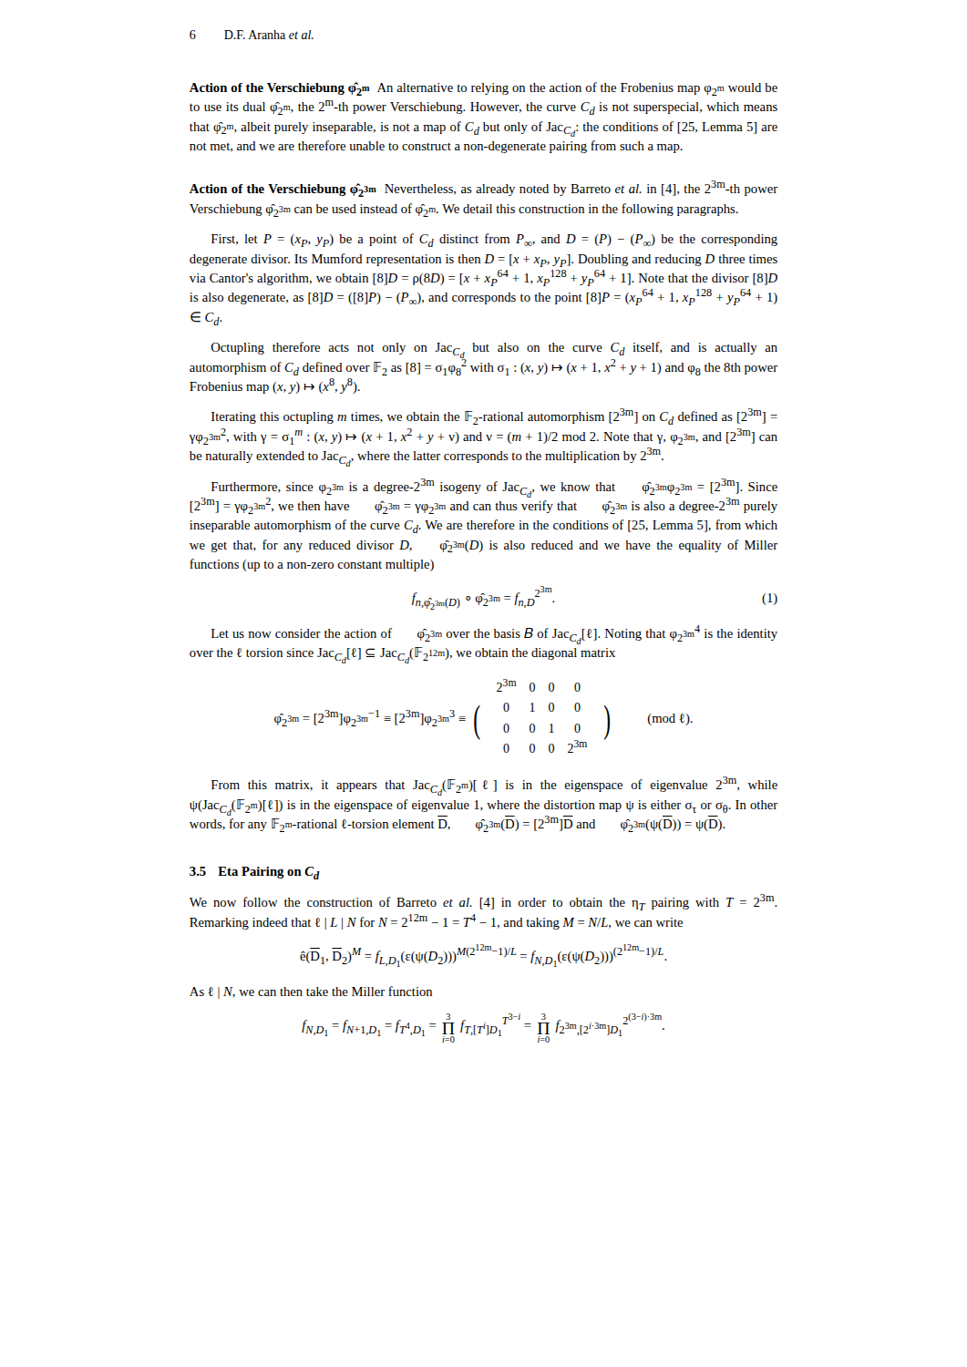6 D.F. Aranha et al.
Action of the Verschiebung φ̂2m An alternative to relying on the action of the Frobenius map φ2m would be to use its dual φ̂2m, the 2m-th power Verschiebung. However, the curve Cd is not superspecial, which means that φ̂2m, albeit purely inseparable, is not a map of Cd but only of JacCd: the conditions of [25, Lemma 5] are not met, and we are therefore unable to construct a non-degenerate pairing from such a map.
Action of the Verschiebung φ̂23m Nevertheless, as already noted by Barreto et al. in [4], the 23m-th power Verschiebung φ̂23m can be used instead of φ̂2m. We detail this construction in the following paragraphs.
First, let P = (xP, yP) be a point of Cd distinct from P∞, and D = (P) − (P∞) be the corresponding degenerate divisor. Its Mumford representation is then D = [x + xP, yP]. Doubling and reducing D three times via Cantor's algorithm, we obtain [8]D = ρ(8D) = [x + xP64 + 1, xP128 + yP64 + 1]. Note that the divisor [8]D is also degenerate, as [8]D = ([8]P) − (P∞), and corresponds to the point [8]P = (xP64 + 1, xP128 + yP64 + 1) ∈ Cd.
Octupling therefore acts not only on JacCd but also on the curve Cd itself, and is actually an automorphism of Cd defined over 𝔽2 as [8] = σ1φ82 with σ1 : (x, y) ↦ (x + 1, x2 + y + 1) and φ8 the 8th power Frobenius map (x, y) ↦ (x8, y8).
Iterating this octupling m times, we obtain the 𝔽2-rational automorphism [23m] on Cd defined as [23m] = γφ23m2, with γ = σ1m : (x, y) ↦ (x + 1, x2 + y + ν) and ν = (m + 1)/2 mod 2. Note that γ, φ23m, and [23m] can be naturally extended to JacCd, where the latter corresponds to the multiplication by 23m.
Furthermore, since φ23m is a degree-23m isogeny of JacCd, we know that φ̂23mφ23m = [23m]. Since [23m] = γφ23m2, we then have φ̂23m = γφ23m and can thus verify that φ̂23m is also a degree-23m purely inseparable automorphism of the curve Cd. We are therefore in the conditions of [25, Lemma 5], from which we get that, for any reduced divisor D, φ̂23m(D) is also reduced and we have the equality of Miller functions (up to a non-zero constant multiple)
fn,φ̂23m(D) ∘ φ̂23m = fn,D23m. (1)
Let us now consider the action of φ̂23m over the basis 𝐵 of JacCd[ℓ]. Noting that φ23m4 is the identity over the ℓ torsion since JacCd[ℓ] ⊆ JacCd(𝔽212m), we obtain the diagonal matrix
φ̂23m = [23m]φ23m−1 ≡ [23m]φ23m3 ≡ (
| 2 3m | 0 | 0 | 0 |
| 0 | 1 | 0 | 0 |
| 0 | 0 | 1 | 0 |
| 0 | 0 | 0 | 2 3m |
) (mod ℓ).
From this matrix, it appears that JacCd(𝔽2m)[ℓ] is in the eigenspace of eigenvalue 23m, while ψ(JacCd(𝔽2m)[ℓ]) is in the eigenspace of eigenvalue 1, where the distortion map ψ is either στ or σθ. In other words, for any 𝔽2m-rational ℓ-torsion element D, φ̂23m(D) = [23m]D and φ̂23m(ψ(D)) = ψ(D).
3.5 Eta Pairing on Cd
We now follow the construction of Barreto et al. [4] in order to obtain the ηT pairing with T = 23m. Remarking indeed that ℓ | L | N for N = 212m − 1 = T4 − 1, and taking M = N/L, we can write
ê(D1, D2)M = fL,D1(ε(ψ(D2)))M(212m−1)/L = fN,D1(ε(ψ(D2)))(212m−1)/L.
As ℓ | N, we can then take the Miller function
fN,D1 = fN+1,D1 = fT4,D1 = Π3 i=0 fT,[Ti]D1T3−i = Π3 i=0 f23m,[2i·3m]D12(3−i)·3m.